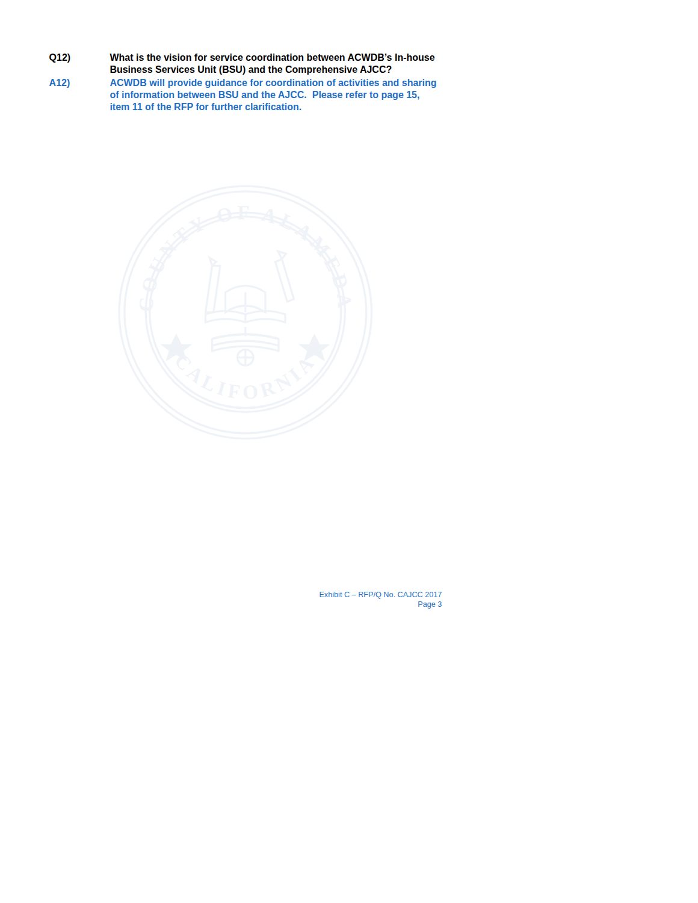Q12)
What is the vision for service coordination between ACWDB’s In-house Business Services Unit (BSU) and the Comprehensive AJCC?
A12)
ACWDB will provide guidance for coordination of activities and sharing of information between BSU and the AJCC. Please refer to page 15, item 11 of the RFP for further clarification.
COUNTY OF ALAMEDA CALIFORNIA
Exhibit C – RFP/Q No. CAJCC 2017
Page 3